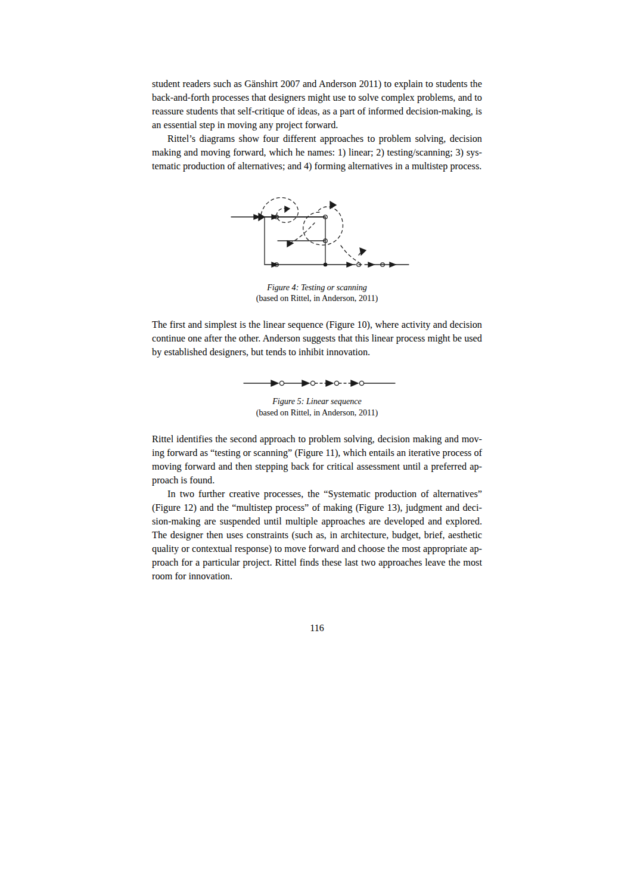student readers such as Gänshirt 2007 and Anderson 2011) to explain to students the back-and-forth processes that designers might use to solve complex problems, and to reassure students that self-critique of ideas, as a part of informed decision-making, is an essential step in moving any project forward.
Rittel’s diagrams show four different approaches to problem solving, decision making and moving forward, which he names: 1) linear; 2) testing/scanning; 3) systematic production of alternatives; and 4) forming alternatives in a multistep process.
Figure 4: Testing or scanning (based on Rittel, in Anderson, 2011)
The first and simplest is the linear sequence (Figure 10), where activity and decision continue one after the other. Anderson suggests that this linear process might be used by established designers, but tends to inhibit innovation.
Figure 5: Linear sequence (based on Rittel, in Anderson, 2011)
Rittel identifies the second approach to problem solving, decision making and moving forward as “testing or scanning” (Figure 11), which entails an iterative process of moving forward and then stepping back for critical assessment until a preferred approach is found.
In two further creative processes, the “Systematic production of alternatives” (Figure 12) and the “multistep process” of making (Figure 13), judgment and decision-making are suspended until multiple approaches are developed and explored. The designer then uses constraints (such as, in architecture, budget, brief, aesthetic quality or contextual response) to move forward and choose the most appropriate approach for a particular project. Rittel finds these last two approaches leave the most room for innovation.
116